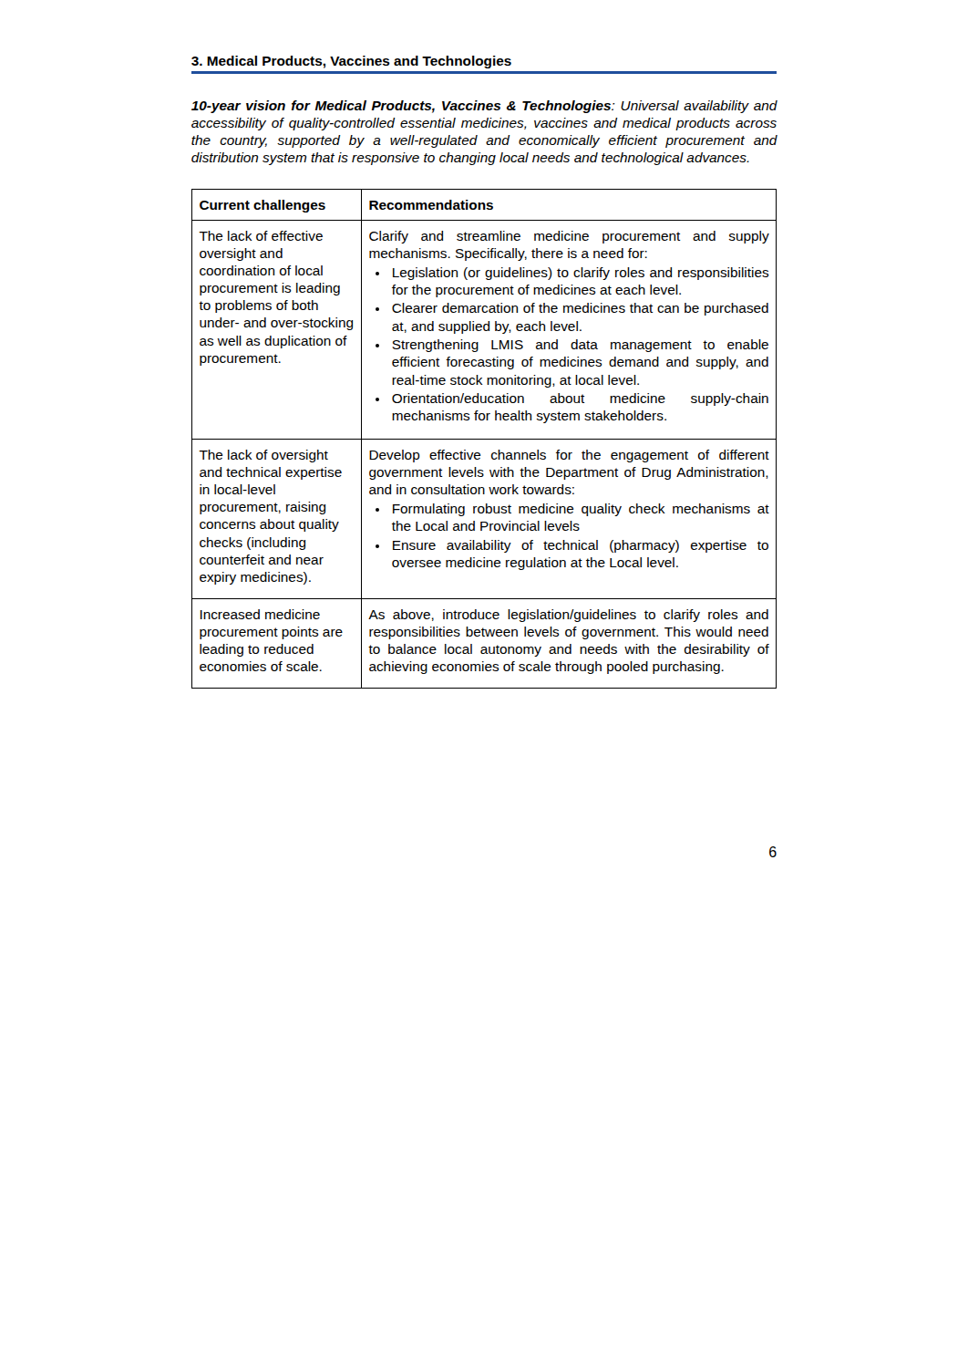3. Medical Products, Vaccines and Technologies
10-year vision for Medical Products, Vaccines & Technologies: Universal availability and accessibility of quality-controlled essential medicines, vaccines and medical products across the country, supported by a well-regulated and economically efficient procurement and distribution system that is responsive to changing local needs and technological advances.
| Current challenges | Recommendations |
| --- | --- |
| The lack of effective oversight and coordination of local procurement is leading to problems of both under- and over-stocking as well as duplication of procurement. | Clarify and streamline medicine procurement and supply mechanisms. Specifically, there is a need for: Legislation (or guidelines) to clarify roles and responsibilities for the procurement of medicines at each level. Clearer demarcation of the medicines that can be purchased at, and supplied by, each level. Strengthening LMIS and data management to enable efficient forecasting of medicines demand and supply, and real-time stock monitoring, at local level. Orientation/education about medicine supply-chain mechanisms for health system stakeholders. |
| The lack of oversight and technical expertise in local-level procurement, raising concerns about quality checks (including counterfeit and near expiry medicines). | Develop effective channels for the engagement of different government levels with the Department of Drug Administration, and in consultation work towards: Formulating robust medicine quality check mechanisms at the Local and Provincial levels Ensure availability of technical (pharmacy) expertise to oversee medicine regulation at the Local level. |
| Increased medicine procurement points are leading to reduced economies of scale. | As above, introduce legislation/guidelines to clarify roles and responsibilities between levels of government. This would need to balance local autonomy and needs with the desirability of achieving economies of scale through pooled purchasing. |
6